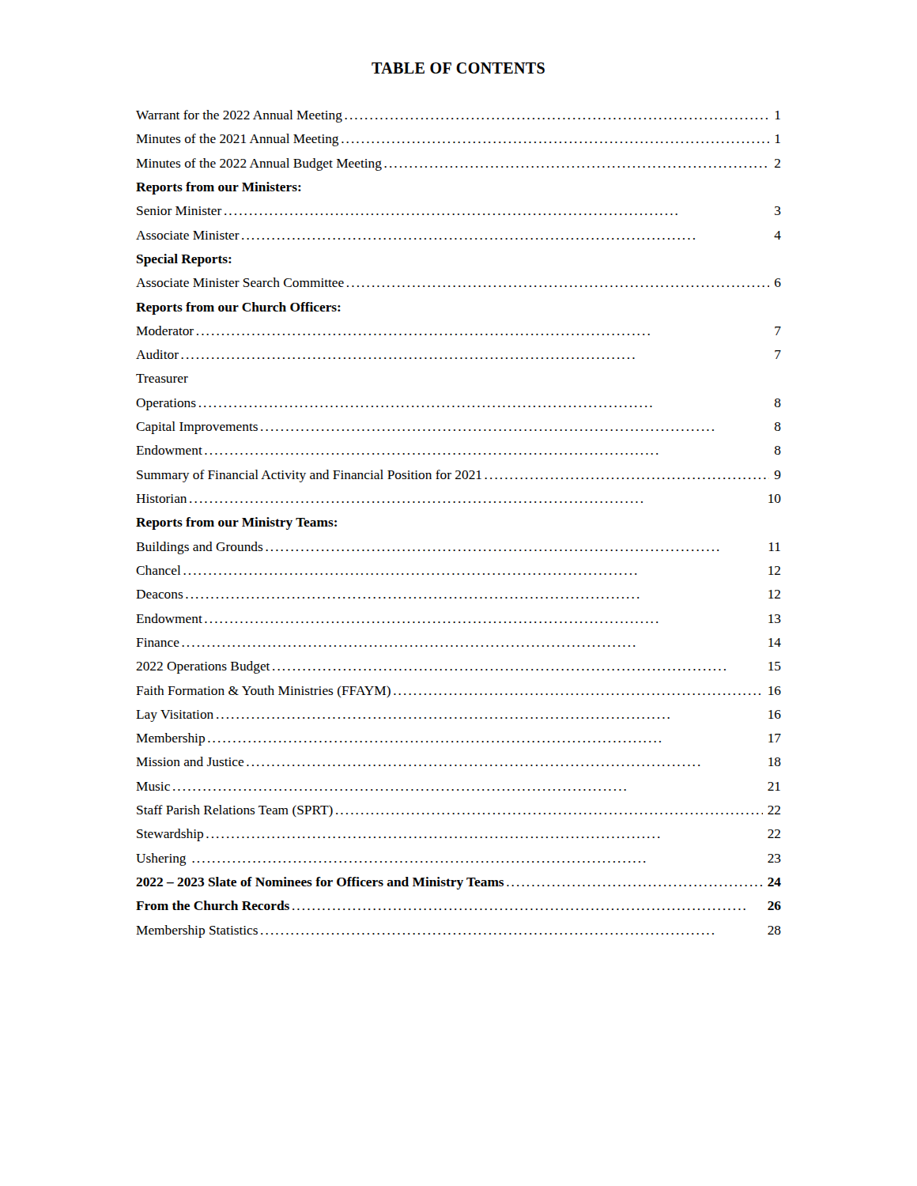TABLE OF CONTENTS
Warrant for the 2022 Annual Meeting .......................................................................................... 1
Minutes of the 2021 Annual Meeting .......................................................................................... 1
Minutes of the 2022 Annual Budget Meeting .......................................................................................... 2
Reports from our Ministers:
Senior Minister .......................................................................................... 3
Associate Minister .......................................................................................... 4
Special Reports:
Associate Minister Search Committee .......................................................................................... 6
Reports from our Church Officers:
Moderator .......................................................................................... 7
Auditor .......................................................................................... 7
Treasurer ..........................................................................................
Operations .......................................................................................... 8
Capital Improvements .......................................................................................... 8
Endowment .......................................................................................... 8
Summary of Financial Activity and Financial Position for 2021 .......................................................................................... 9
Historian .......................................................................................... 10
Reports from our Ministry Teams:
Buildings and Grounds .......................................................................................... 11
Chancel .......................................................................................... 12
Deacons .......................................................................................... 12
Endowment .......................................................................................... 13
Finance .......................................................................................... 14
2022 Operations Budget .......................................................................................... 15
Faith Formation & Youth Ministries (FFAYM) .......................................................................................... 16
Lay Visitation .......................................................................................... 16
Membership .......................................................................................... 17
Mission and Justice .......................................................................................... 18
Music .......................................................................................... 21
Staff Parish Relations Team (SPRT) .......................................................................................... 22
Stewardship .......................................................................................... 22
Ushering .......................................................................................... 23
2022 – 2023 Slate of Nominees for Officers and Ministry Teams .......................................................................................... 24
From the Church Records .......................................................................................... 26
Membership Statistics .......................................................................................... 28